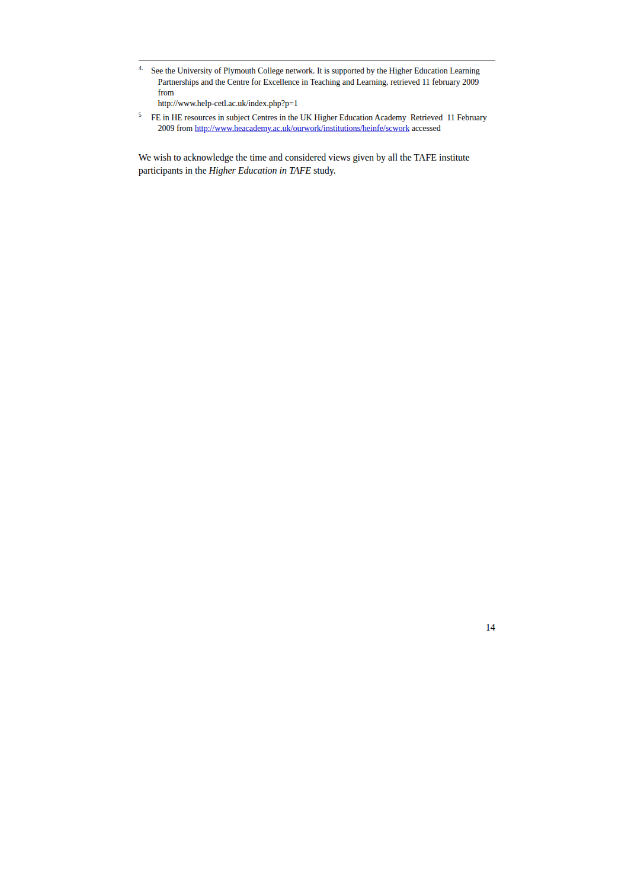4.
See the University of Plymouth College network. It is supported by the Higher Education Learning Partnerships and the Centre for Excellence in Teaching and Learning, retrieved 11 february 2009 from http://www.help-cetl.ac.uk/index.php?p=1
5
FE in HE resources in subject Centres in the UK Higher Education Academy Retrieved 11 February 2009 from http://www.heacademy.ac.uk/ourwork/institutions/heinfe/scwork accessed
We wish to acknowledge the time and considered views given by all the TAFE institute participants in the Higher Education in TAFE study.
14